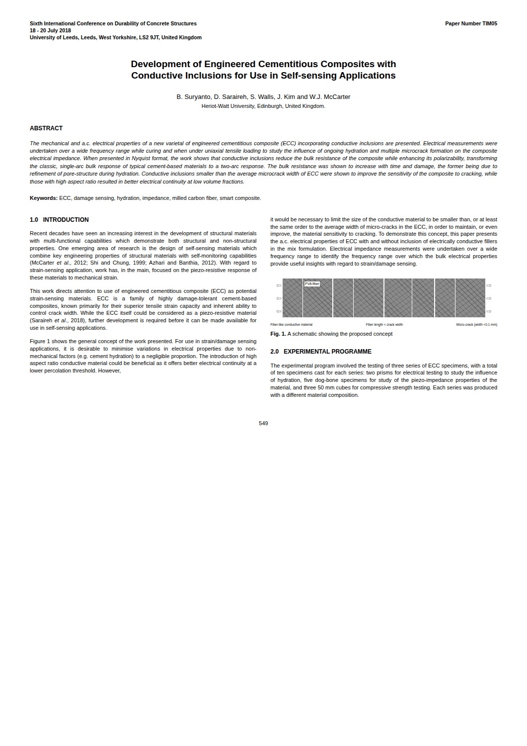Sixth International Conference on Durability of Concrete Structures
18 - 20 July 2018
University of Leeds, Leeds, West Yorkshire, LS2 9JT, United Kingdom
Paper Number TIM05
Development of Engineered Cementitious Composites with
Conductive Inclusions for Use in Self-sensing Applications
B. Suryanto, D. Saraireh, S. Walls, J. Kim and W.J. McCarter
Heriot-Watt University, Edinburgh, United Kingdom.
ABSTRACT
The mechanical and a.c. electrical properties of a new varietal of engineered cementitious composite (ECC) incorporating conductive inclusions are presented. Electrical measurements were undertaken over a wide frequency range while curing and when under uniaxial tensile loading to study the influence of ongoing hydration and multiple microcrack formation on the composite electrical impedance. When presented in Nyquist format, the work shows that conductive inclusions reduce the bulk resistance of the composite while enhancing its polarizability, transforming the classic, single-arc bulk response of typical cement-based materials to a two-arc response. The bulk resistance was shown to increase with time and damage, the former being due to refinement of pore-structure during hydration. Conductive inclusions smaller than the average microcrack width of ECC were shown to improve the sensitivity of the composite to cracking, while those with high aspect ratio resulted in better electrical continuity at low volume fractions.
Keywords: ECC, damage sensing, hydration, impedance, milled carbon fiber, smart composite.
1.0 INTRODUCTION
Recent decades have seen an increasing interest in the development of structural materials with multi-functional capabilities which demonstrate both structural and non-structural properties. One emerging area of research is the design of self-sensing materials which combine key engineering properties of structural materials with self-monitoring capabilities (McCarter et al., 2012; Shi and Chung, 1999; Azhari and Banthia, 2012). With regard to strain-sensing application, work has, in the main, focused on the piezo-resistive response of these materials to mechanical strain.
This work directs attention to use of engineered cementitious composite (ECC) as potential strain-sensing materials. ECC is a family of highly damage-tolerant cement-based composites, known primarily for their superior tensile strain capacity and inherent ability to control crack width. While the ECC itself could be considered as a piezo-resistive material (Saraireh et al., 2018), further development is required before it can be made available for use in self-sensing applications.
Figure 1 shows the general concept of the work presented. For use in strain/damage sensing applications, it is desirable to minimise variations in electrical properties due to non-mechanical factors (e.g. cement hydration) to a negligible proportion. The introduction of high aspect ratio conductive material could be beneficial as it offers better electrical continuity at a lower percolation threshold. However,
it would be necessary to limit the size of the conductive material to be smaller than, or at least the same order to the average width of micro-cracks in the ECC, in order to maintain, or even improve, the material sensitivity to cracking. To demonstrate this concept, this paper presents the a.c. electrical properties of ECC with and without inclusion of electrically conductive fillers in the mix formulation. Electrical impedance measurements were undertaken over a wide frequency range to identify the frequency range over which the bulk electrical properties provide useful insights with regard to strain/damage sensing.
⇦ ⇦ ⇦
PVA fiber
⇨ ⇨ ⇨
Fiber-like conductive material Fiber length < crack width Micro-crack (width <0.1 mm)
Fig. 1. A schematic showing the proposed concept
2.0 EXPERIMENTAL PROGRAMME
The experimental program involved the testing of three series of ECC specimens, with a total of ten specimens cast for each series: two prisms for electrical testing to study the influence of hydration, five dog-bone specimens for study of the piezo-impedance properties of the material, and three 50 mm cubes for compressive strength testing. Each series was produced with a different material composition.
549